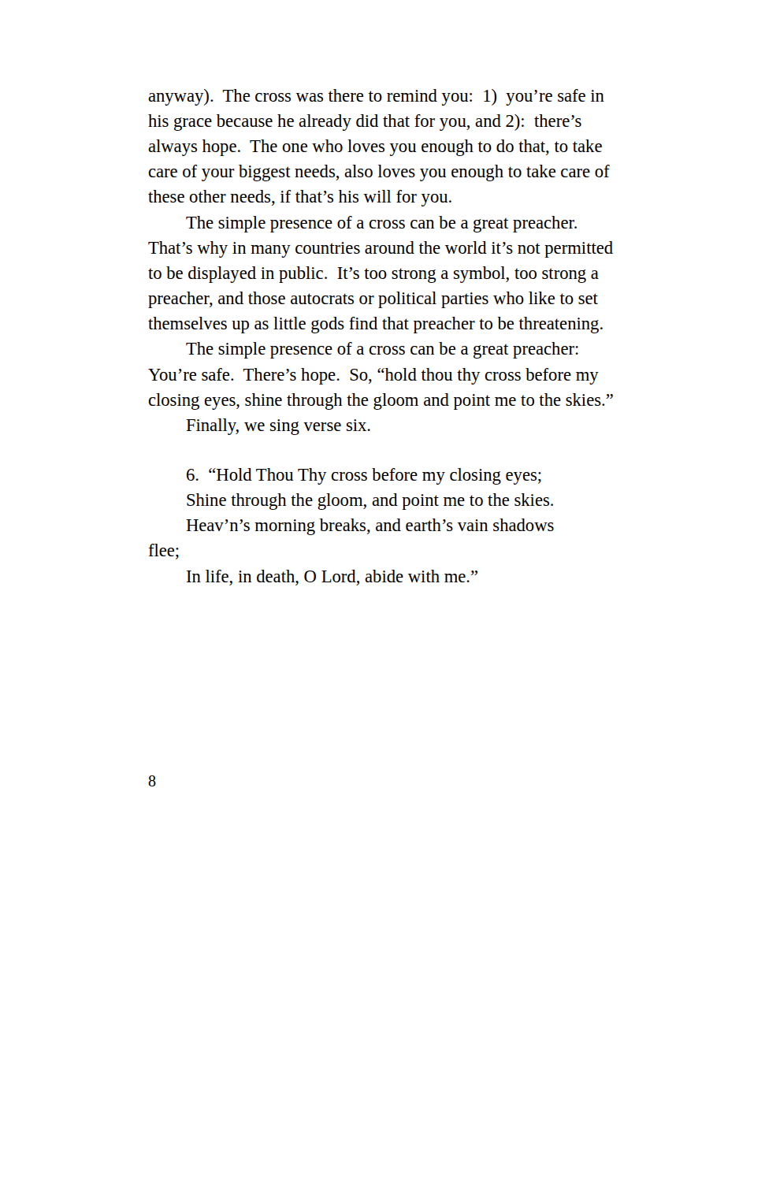anyway). The cross was there to remind you: 1) you’re safe in his grace because he already did that for you, and 2): there’s always hope. The one who loves you enough to do that, to take care of your biggest needs, also loves you enough to take care of these other needs, if that’s his will for you.
The simple presence of a cross can be a great preacher. That’s why in many countries around the world it’s not permitted to be displayed in public. It’s too strong a symbol, too strong a preacher, and those autocrats or political parties who like to set themselves up as little gods find that preacher to be threatening.
The simple presence of a cross can be a great preacher: You’re safe. There’s hope. So, “hold thou thy cross before my closing eyes, shine through the gloom and point me to the skies.”
Finally, we sing verse six.
6. “Hold Thou Thy cross before my closing eyes; Shine through the gloom, and point me to the skies. Heav’n’s morning breaks, and earth’s vain shadows flee; In life, in death, O Lord, abide with me.”
8